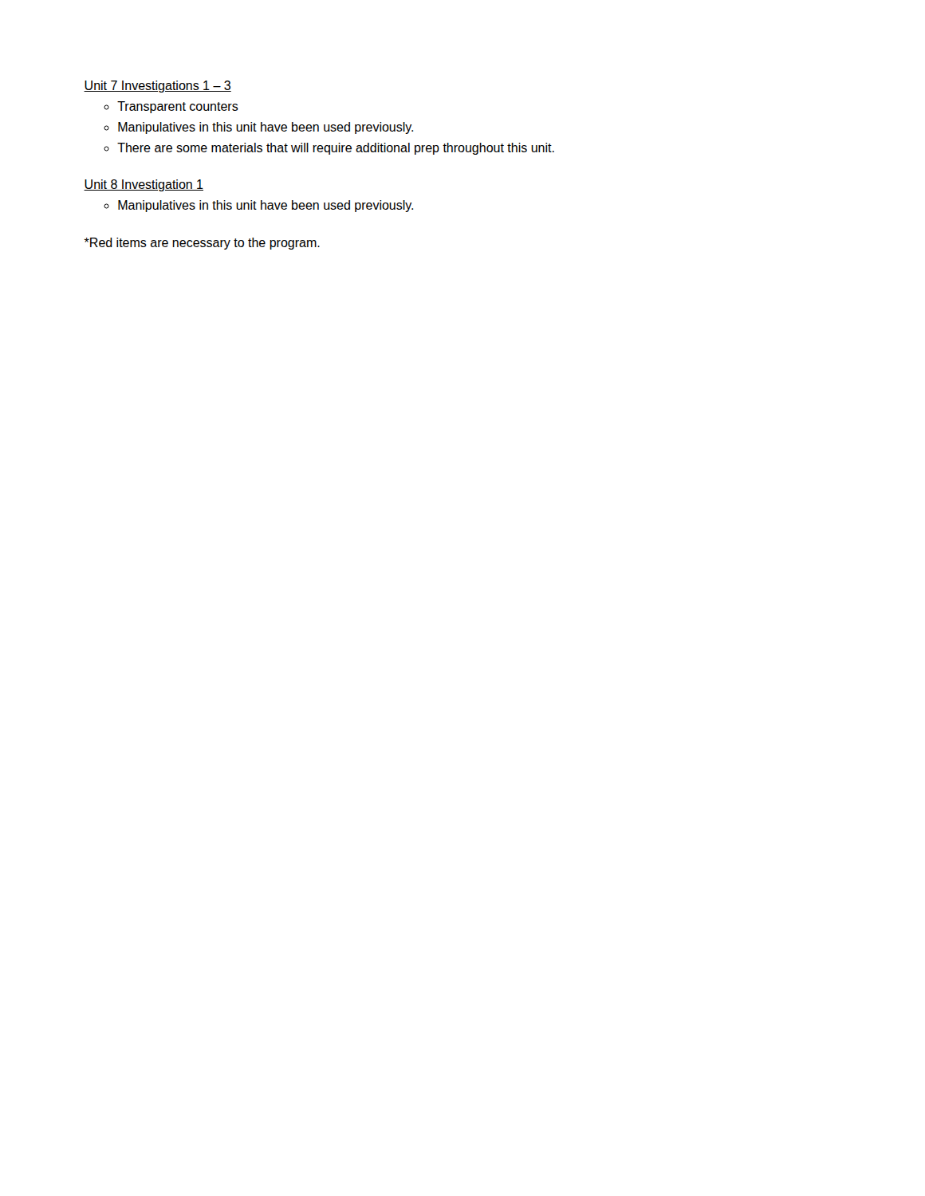Unit 7 Investigations 1 – 3
Transparent counters
Manipulatives in this unit have been used previously.
There are some materials that will require additional prep throughout this unit.
Unit 8 Investigation 1
Manipulatives in this unit have been used previously.
*Red items are necessary to the program.